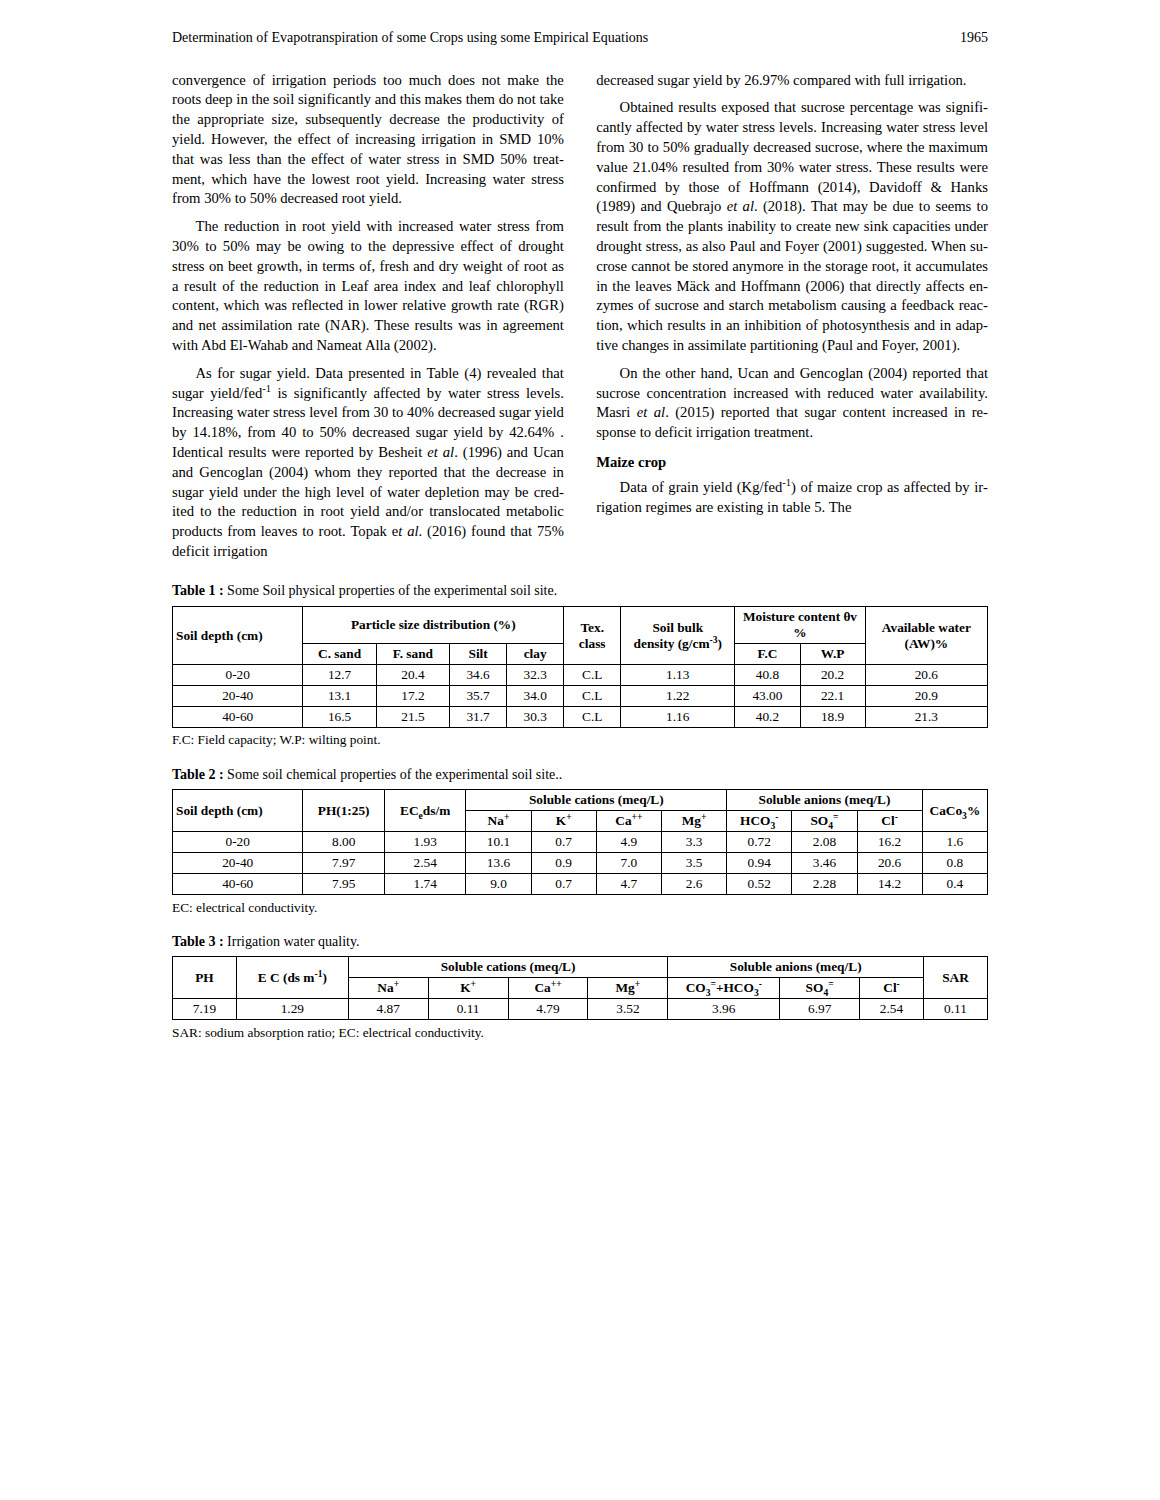Determination of Evapotranspiration of some Crops using some Empirical Equations 1965
convergence of irrigation periods too much does not make the roots deep in the soil significantly and this makes them do not take the appropriate size, subsequently decrease the productivity of yield. However, the effect of increasing irrigation in SMD 10% that was less than the effect of water stress in SMD 50% treatment, which have the lowest root yield. Increasing water stress from 30% to 50% decreased root yield.
The reduction in root yield with increased water stress from 30% to 50% may be owing to the depressive effect of drought stress on beet growth, in terms of, fresh and dry weight of root as a result of the reduction in Leaf area index and leaf chlorophyll content, which was reflected in lower relative growth rate (RGR) and net assimilation rate (NAR). These results was in agreement with Abd El-Wahab and Nameat Alla (2002).
As for sugar yield. Data presented in Table (4) revealed that sugar yield/fed-1 is significantly affected by water stress levels. Increasing water stress level from 30 to 40% decreased sugar yield by 14.18%, from 40 to 50% decreased sugar yield by 42.64% . Identical results were reported by Besheit et al. (1996) and Ucan and Gencoglan (2004) whom they reported that the decrease in sugar yield under the high level of water depletion may be credited to the reduction in root yield and/or translocated metabolic products from leaves to root. Topak et al. (2016) found that 75% deficit irrigation
decreased sugar yield by 26.97% compared with full irrigation.
Obtained results exposed that sucrose percentage was significantly affected by water stress levels. Increasing water stress level from 30 to 50% gradually decreased sucrose, where the maximum value 21.04% resulted from 30% water stress. These results were confirmed by those of Hoffmann (2014), Davidoff & Hanks (1989) and Quebrajo et al. (2018). That may be due to seems to result from the plants inability to create new sink capacities under drought stress, as also Paul and Foyer (2001) suggested. When sucrose cannot be stored anymore in the storage root, it accumulates in the leaves Mäck and Hoffmann (2006) that directly affects enzymes of sucrose and starch metabolism causing a feedback reaction, which results in an inhibition of photosynthesis and in adaptive changes in assimilate partitioning (Paul and Foyer, 2001).
On the other hand, Ucan and Gencoglan (2004) reported that sucrose concentration increased with reduced water availability. Masri et al. (2015) reported that sugar content increased in response to deficit irrigation treatment.
Maize crop
Data of grain yield (Kg/fed-1) of maize crop as affected by irrigation regimes are existing in table 5. The
Table 1 : Some Soil physical properties of the experimental soil site.
| Soil depth (cm) | Particle size distribution (%) | Tex. class | Soil bulk density (g/cm -3 ) | Moisture content θv % | Available water (AW)% |
| --- | --- | --- | --- | --- | --- |
| C. sand | F. sand | Silt | clay | F.C | W.P |
| 0-20 | 12.7 | 20.4 | 34.6 | 32.3 | C.L | 1.13 | 40.8 | 20.2 | 20.6 |
| 20-40 | 13.1 | 17.2 | 35.7 | 34.0 | C.L | 1.22 | 43.00 | 22.1 | 20.9 |
| 40-60 | 16.5 | 21.5 | 31.7 | 30.3 | C.L | 1.16 | 40.2 | 18.9 | 21.3 |
F.C: Field capacity; W.P: wilting point.
Table 2 : Some soil chemical properties of the experimental soil site..
| Soil depth (cm) | PH(1:25) | EC e ds/m | Soluble cations (meq/L) | Soluble anions (meq/L) | CaCo 3 % |
| --- | --- | --- | --- | --- | --- |
| Na + | K + | Ca ++ | Mg + | HCO 3 - | SO 4 = | Cl - |
| 0-20 | 8.00 | 1.93 | 10.1 | 0.7 | 4.9 | 3.3 | 0.72 | 2.08 | 16.2 | 1.6 |
| 20-40 | 7.97 | 2.54 | 13.6 | 0.9 | 7.0 | 3.5 | 0.94 | 3.46 | 20.6 | 0.8 |
| 40-60 | 7.95 | 1.74 | 9.0 | 0.7 | 4.7 | 2.6 | 0.52 | 2.28 | 14.2 | 0.4 |
EC: electrical conductivity.
Table 3 : Irrigation water quality.
| PH | E C (ds m -1 ) | Soluble cations (meq/L) | Soluble anions (meq/L) | SAR |
| --- | --- | --- | --- | --- |
| Na + | K + | Ca ++ | Mg + | CO 3 = +HCO 3 - | SO 4 = | Cl - |
| 7.19 | 1.29 | 4.87 | 0.11 | 4.79 | 3.52 | 3.96 | 6.97 | 2.54 | 0.11 |
SAR: sodium absorption ratio; EC: electrical conductivity.